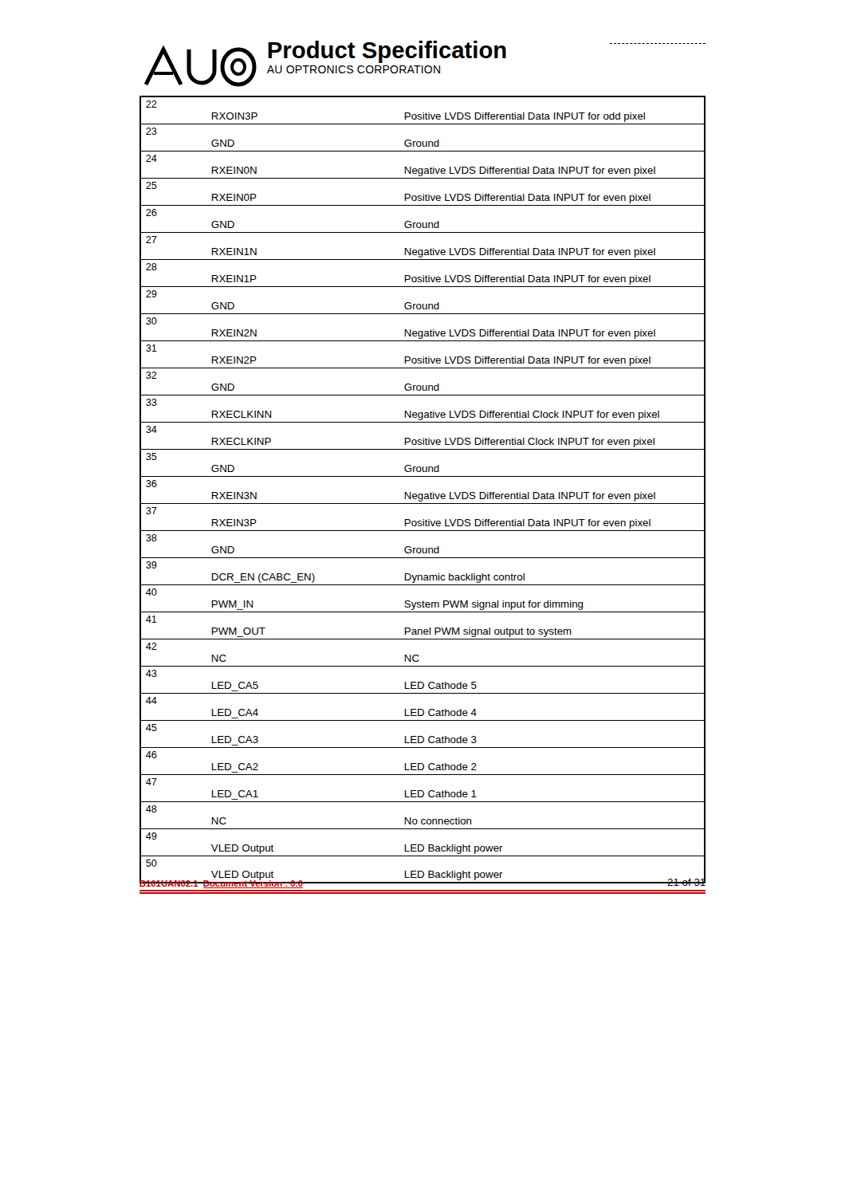Product Specification
AU OPTRONICS CORPORATION
| 22 | RXOIN3P | Positive LVDS Differential Data INPUT for odd pixel |
| 23 | GND | Ground |
| 24 | RXEIN0N | Negative LVDS Differential Data INPUT for even pixel |
| 25 | RXEIN0P | Positive LVDS Differential Data INPUT for even pixel |
| 26 | GND | Ground |
| 27 | RXEIN1N | Negative LVDS Differential Data INPUT for even pixel |
| 28 | RXEIN1P | Positive LVDS Differential Data INPUT for even pixel |
| 29 | GND | Ground |
| 30 | RXEIN2N | Negative LVDS Differential Data INPUT for even pixel |
| 31 | RXEIN2P | Positive LVDS Differential Data INPUT for even pixel |
| 32 | GND | Ground |
| 33 | RXECLKINN | Negative LVDS Differential Clock INPUT for even pixel |
| 34 | RXECLKINP | Positive LVDS Differential Clock INPUT for even pixel |
| 35 | GND | Ground |
| 36 | RXEIN3N | Negative LVDS Differential Data INPUT for even pixel |
| 37 | RXEIN3P | Positive LVDS Differential Data INPUT for even pixel |
| 38 | GND | Ground |
| 39 | DCR_EN (CABC_EN) | Dynamic backlight control |
| 40 | PWM_IN | System PWM signal input for dimming |
| 41 | PWM_OUT | Panel PWM signal output to system |
| 42 | NC | NC |
| 43 | LED_CA5 | LED Cathode 5 |
| 44 | LED_CA4 | LED Cathode 4 |
| 45 | LED_CA3 | LED Cathode 3 |
| 46 | LED_CA2 | LED Cathode 2 |
| 47 | LED_CA1 | LED Cathode 1 |
| 48 | NC | No connection |
| 49 | VLED Output | LED Backlight power |
| 50 | VLED Output | LED Backlight power |
B101UAN02.1 Document Version : 0.0
21 of 31